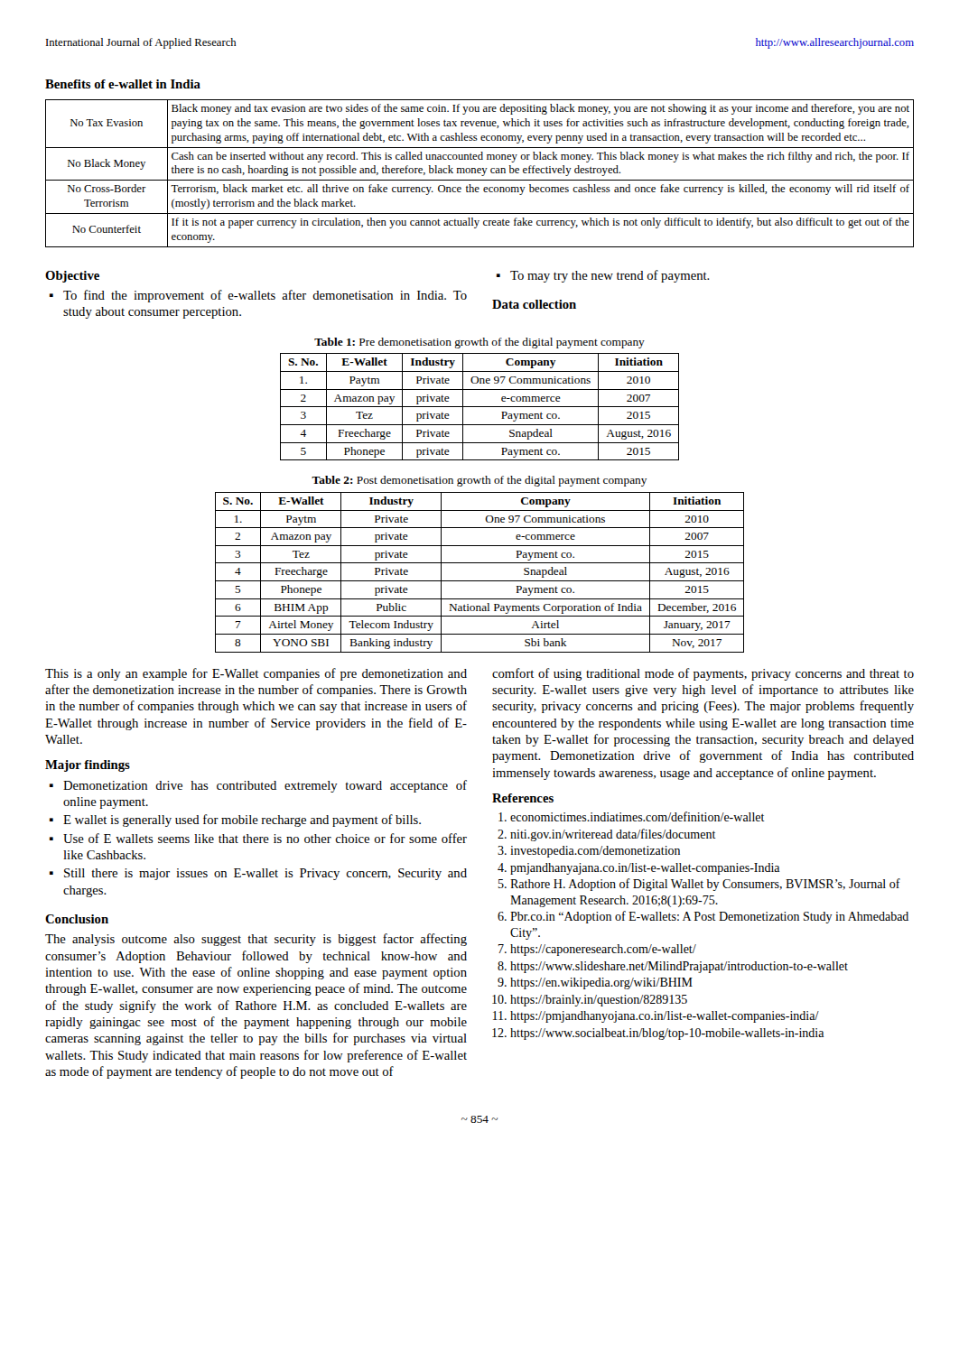International Journal of Applied Research
http://www.allresearchjournal.com
Benefits of e-wallet in India
| No Tax Evasion | Black money and tax evasion are two sides of the same coin. If you are depositing black money, you are not showing it as your income and therefore, you are not paying tax on the same. This means, the government loses tax revenue, which it uses for activities such as infrastructure development, conducting foreign trade, purchasing arms, paying off international debt, etc. With a cashless economy, every penny used in a transaction, every transaction will be recorded etc... |
| No Black Money | Cash can be inserted without any record. This is called unaccounted money or black money. This black money is what makes the rich filthy and rich, the poor. If there is no cash, hoarding is not possible and, therefore, black money can be effectively destroyed. |
| No Cross-Border Terrorism | Terrorism, black market etc. all thrive on fake currency. Once the economy becomes cashless and once fake currency is killed, the economy will rid itself of (mostly) terrorism and the black market. |
| No Counterfeit | If it is not a paper currency in circulation, then you cannot actually create fake currency, which is not only difficult to identify, but also difficult to get out of the economy. |
Objective
To find the improvement of e-wallets after demonetisation in India. To study about consumer perception.
To may try the new trend of payment.
Data collection
Table 1: Pre demonetisation growth of the digital payment company
| S. No. | E-Wallet | Industry | Company | Initiation |
| --- | --- | --- | --- | --- |
| 1. | Paytm | Private | One 97 Communications | 2010 |
| 2 | Amazon pay | private | e-commerce | 2007 |
| 3 | Tez | private | Payment co. | 2015 |
| 4 | Freecharge | Private | Snapdeal | August, 2016 |
| 5 | Phonepe | private | Payment co. | 2015 |
Table 2: Post demonetisation growth of the digital payment company
| S. No. | E-Wallet | Industry | Company | Initiation |
| --- | --- | --- | --- | --- |
| 1. | Paytm | Private | One 97 Communications | 2010 |
| 2 | Amazon pay | private | e-commerce | 2007 |
| 3 | Tez | private | Payment co. | 2015 |
| 4 | Freecharge | Private | Snapdeal | August, 2016 |
| 5 | Phonepe | private | Payment co. | 2015 |
| 6 | BHIM App | Public | National Payments Corporation of India | December, 2016 |
| 7 | Airtel Money | Telecom Industry | Airtel | January, 2017 |
| 8 | YONO SBI | Banking industry | Sbi bank | Nov, 2017 |
This is a only an example for E-Wallet companies of pre demonetization and after the demonetization increase in the number of companies. There is Growth in the number of companies through which we can say that increase in users of E-Wallet through increase in number of Service providers in the field of E-Wallet.
Major findings
Demonetization drive has contributed extremely toward acceptance of online payment.
E wallet is generally used for mobile recharge and payment of bills.
Use of E wallets seems like that there is no other choice or for some offer like Cashbacks.
Still there is major issues on E-wallet is Privacy concern, Security and charges.
Conclusion
The analysis outcome also suggest that security is biggest factor affecting consumer’s Adoption Behaviour followed by technical know-how and intention to use. With the ease of online shopping and ease payment option through E-wallet, consumer are now experiencing peace of mind. The outcome of the study signify the work of Rathore H.M. as concluded E-wallets are rapidly gainingac see most of the payment happening through our mobile cameras scanning against the teller to pay the bills for purchases via virtual wallets. This Study indicated that main reasons for low preference of E-wallet as mode of payment are tendency of people to do not move out of
comfort of using traditional mode of payments, privacy concerns and threat to security. E-wallet users give very high level of importance to attributes like security, privacy concerns and pricing (Fees). The major problems frequently encountered by the respondents while using E-wallet are long transaction time taken by E-wallet for processing the transaction, security breach and delayed payment. Demonetization drive of government of India has contributed immensely towards awareness, usage and acceptance of online payment.
References
economictimes.indiatimes.com/definition/e-wallet
niti.gov.in/writeread data/files/document
investopedia.com/demonetization
pmjandhanyajana.co.in/list-e-wallet-companies-India
Rathore H. Adoption of Digital Wallet by Consumers, BVIMSR’s, Journal of Management Research. 2016;8(1):69-75.
Pbr.co.in “Adoption of E-wallets: A Post Demonetization Study in Ahmedabad City”.
https://caponeresearch.com/e-wallet/
https://www.slideshare.net/MilindPrajapat/introduction-to-e-wallet
https://en.wikipedia.org/wiki/BHIM
https://brainly.in/question/8289135
https://pmjandhanyojana.co.in/list-e-wallet-companies-india/
https://www.socialbeat.in/blog/top-10-mobile-wallets-in-india
~ 854 ~